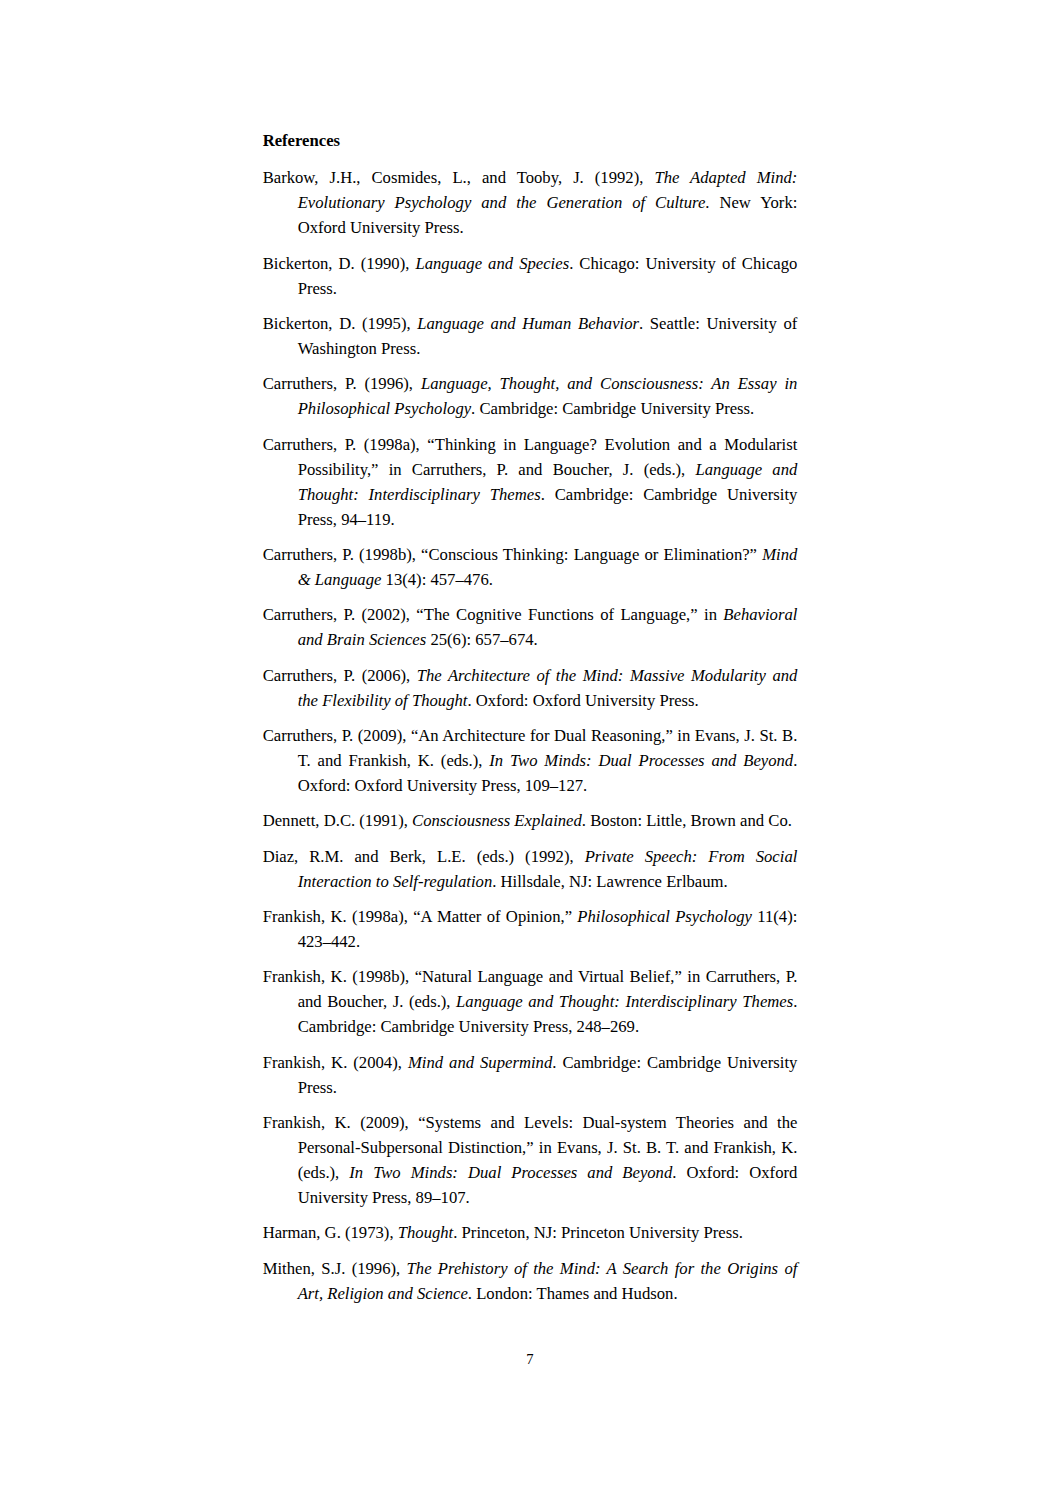References
Barkow, J.H., Cosmides, L., and Tooby, J. (1992), The Adapted Mind: Evolutionary Psychology and the Generation of Culture. New York: Oxford University Press.
Bickerton, D. (1990), Language and Species. Chicago: University of Chicago Press.
Bickerton, D. (1995), Language and Human Behavior. Seattle: University of Washington Press.
Carruthers, P. (1996), Language, Thought, and Consciousness: An Essay in Philosophical Psychology. Cambridge: Cambridge University Press.
Carruthers, P. (1998a), “Thinking in Language? Evolution and a Modularist Possibility,” in Carruthers, P. and Boucher, J. (eds.), Language and Thought: Interdisciplinary Themes. Cambridge: Cambridge University Press, 94–119.
Carruthers, P. (1998b), “Conscious Thinking: Language or Elimination?” Mind & Language 13(4): 457–476.
Carruthers, P. (2002), “The Cognitive Functions of Language,” in Behavioral and Brain Sciences 25(6): 657–674.
Carruthers, P. (2006), The Architecture of the Mind: Massive Modularity and the Flexibility of Thought. Oxford: Oxford University Press.
Carruthers, P. (2009), “An Architecture for Dual Reasoning,” in Evans, J. St. B. T. and Frankish, K. (eds.), In Two Minds: Dual Processes and Beyond. Oxford: Oxford University Press, 109–127.
Dennett, D.C. (1991), Consciousness Explained. Boston: Little, Brown and Co.
Diaz, R.M. and Berk, L.E. (eds.) (1992), Private Speech: From Social Interaction to Self-regulation. Hillsdale, NJ: Lawrence Erlbaum.
Frankish, K. (1998a), “A Matter of Opinion,” Philosophical Psychology 11(4): 423–442.
Frankish, K. (1998b), “Natural Language and Virtual Belief,” in Carruthers, P. and Boucher, J. (eds.), Language and Thought: Interdisciplinary Themes. Cambridge: Cambridge University Press, 248–269.
Frankish, K. (2004), Mind and Supermind. Cambridge: Cambridge University Press.
Frankish, K. (2009), “Systems and Levels: Dual-system Theories and the Personal-Subpersonal Distinction,” in Evans, J. St. B. T. and Frankish, K. (eds.), In Two Minds: Dual Processes and Beyond. Oxford: Oxford University Press, 89–107.
Harman, G. (1973), Thought. Princeton, NJ: Princeton University Press.
Mithen, S.J. (1996), The Prehistory of the Mind: A Search for the Origins of Art, Religion and Science. London: Thames and Hudson.
7